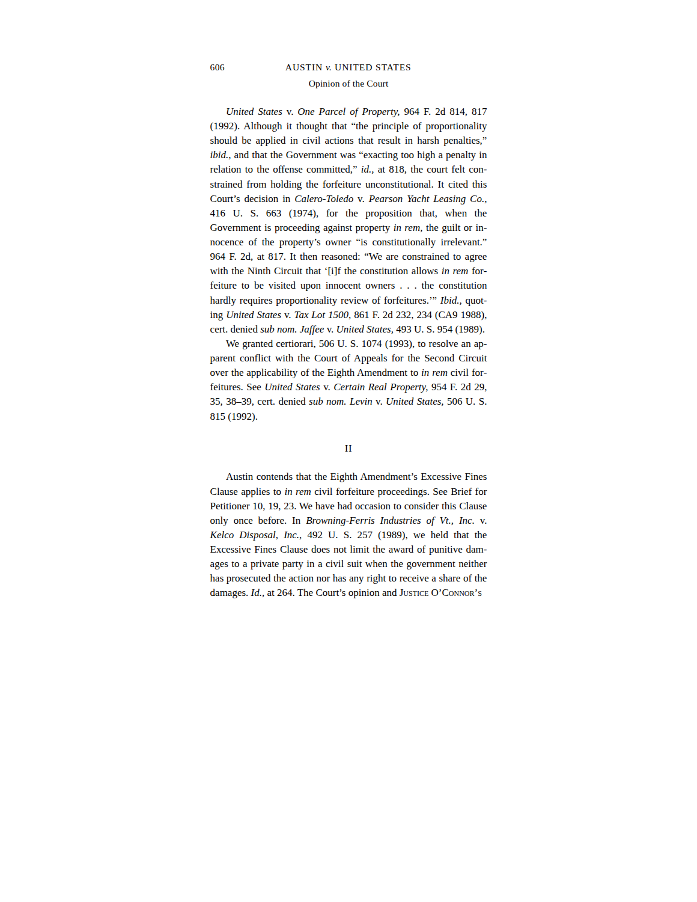606
AUSTIN v. UNITED STATES
Opinion of the Court
United States v. One Parcel of Property, 964 F. 2d 814, 817 (1992). Although it thought that “the principle of proportionality should be applied in civil actions that result in harsh penalties,” ibid., and that the Government was “exacting too high a penalty in relation to the offense committed,” id., at 818, the court felt constrained from holding the forfeiture unconstitutional. It cited this Court’s decision in Calero-Toledo v. Pearson Yacht Leasing Co., 416 U. S. 663 (1974), for the proposition that, when the Government is proceeding against property in rem, the guilt or innocence of the property’s owner “is constitutionally irrelevant.” 964 F. 2d, at 817. It then reasoned: “We are constrained to agree with the Ninth Circuit that ‘[i]f the constitution allows in rem forfeiture to be visited upon innocent owners . . . the constitution hardly requires proportionality review of forfeitures.’” Ibid., quoting United States v. Tax Lot 1500, 861 F. 2d 232, 234 (CA9 1988), cert. denied sub nom. Jaffee v. United States, 493 U. S. 954 (1989).
We granted certiorari, 506 U. S. 1074 (1993), to resolve an apparent conflict with the Court of Appeals for the Second Circuit over the applicability of the Eighth Amendment to in rem civil forfeitures. See United States v. Certain Real Property, 954 F. 2d 29, 35, 38–39, cert. denied sub nom. Levin v. United States, 506 U. S. 815 (1992).
II
Austin contends that the Eighth Amendment’s Excessive Fines Clause applies to in rem civil forfeiture proceedings. See Brief for Petitioner 10, 19, 23. We have had occasion to consider this Clause only once before. In Browning-Ferris Industries of Vt., Inc. v. Kelco Disposal, Inc., 492 U. S. 257 (1989), we held that the Excessive Fines Clause does not limit the award of punitive damages to a private party in a civil suit when the government neither has prosecuted the action nor has any right to receive a share of the damages. Id., at 264. The Court’s opinion and Justice O’Connor’s